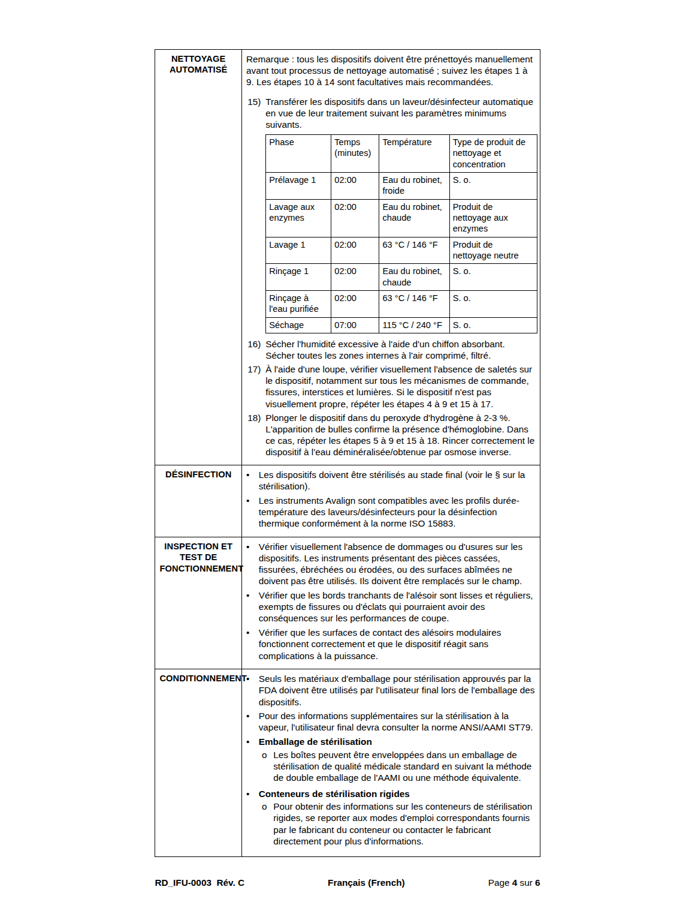| NETTOYAGE AUTOMATISÉ | Remarque : tous les dispositifs doivent être prénettoyés manuellement avant tout processus de nettoyage automatisé ; suivez les étapes 1 à 9. Les étapes 10 à 14 sont facultatives mais recommandées. 15) Transférer les dispositifs dans un laveur/désinfecteur automatique en vue de leur traitement suivant les paramètres minimums suivants. / Phase / Temps (minutes) / Température / Type de produit de nettoyage et concentration / / Prélavage 1 / 02:00 / Eau du robinet, froide / S. o. / / Lavage aux enzymes / 02:00 / Eau du robinet, chaude / Produit de nettoyage aux enzymes / / Lavage 1 / 02:00 / 63 °C / 146 °F / Produit de nettoyage neutre / / Rinçage 1 / 02:00 / Eau du robinet, chaude / S. o. / / Rinçage à l'eau purifiée / 02:00 / 63 °C / 146 °F / S. o. / / Séchage / 07:00 / 115 °C / 240 °F / S. o. / 16) Sécher l'humidité excessive à l'aide d'un chiffon absorbant. Sécher toutes les zones internes à l'air comprimé, filtré. 17) À l'aide d'une loupe, vérifier visuellement l'absence de saletés sur le dispositif, notamment sur tous les mécanismes de commande, fissures, interstices et lumières. Si le dispositif n'est pas visuellement propre, répéter les étapes 4 à 9 et 15 à 17. 18) Plonger le dispositif dans du peroxyde d'hydrogène à 2-3 %. L'apparition de bulles confirme la présence d'hémoglobine. Dans ce cas, répéter les étapes 5 à 9 et 15 à 18. Rincer correctement le dispositif à l'eau déminéralisée/obtenue par osmose inverse. |
| DÉSINFECTION | • Les dispositifs doivent être stérilisés au stade final (voir le § sur la stérilisation). • Les instruments Avalign sont compatibles avec les profils durée-température des laveurs/désinfecteurs pour la désinfection thermique conformément à la norme ISO 15883. |
| INSPECTION ET TEST DE FONCTIONNEMENT | • Vérifier visuellement l'absence de dommages ou d'usures sur les dispositifs. Les instruments présentant des pièces cassées, fissurées, ébréchées ou érodées, ou des surfaces abîmées ne doivent pas être utilisés. Ils doivent être remplacés sur le champ. • Vérifier que les bords tranchants de l'alésoir sont lisses et réguliers, exempts de fissures ou d'éclats qui pourraient avoir des conséquences sur les performances de coupe. • Vérifier que les surfaces de contact des alésoirs modulaires fonctionnent correctement et que le dispositif réagit sans complications à la puissance. |
| CONDITIONNEMENT | • Seuls les matériaux d'emballage pour stérilisation approuvés par la FDA doivent être utilisés par l'utilisateur final lors de l'emballage des dispositifs. • Pour des informations supplémentaires sur la stérilisation à la vapeur, l'utilisateur final devra consulter la norme ANSI/AAMI ST79. • Emballage de stérilisation o Les boîtes peuvent être enveloppées dans un emballage de stérilisation de qualité médicale standard en suivant la méthode de double emballage de l'AAMI ou une méthode équivalente. • Conteneurs de stérilisation rigides o Pour obtenir des informations sur les conteneurs de stérilisation rigides, se reporter aux modes d'emploi correspondants fournis par le fabricant du conteneur ou contacter le fabricant directement pour plus d'informations. |
RD_IFU-0003 Rév. C
Français (French)
Page 4 sur 6